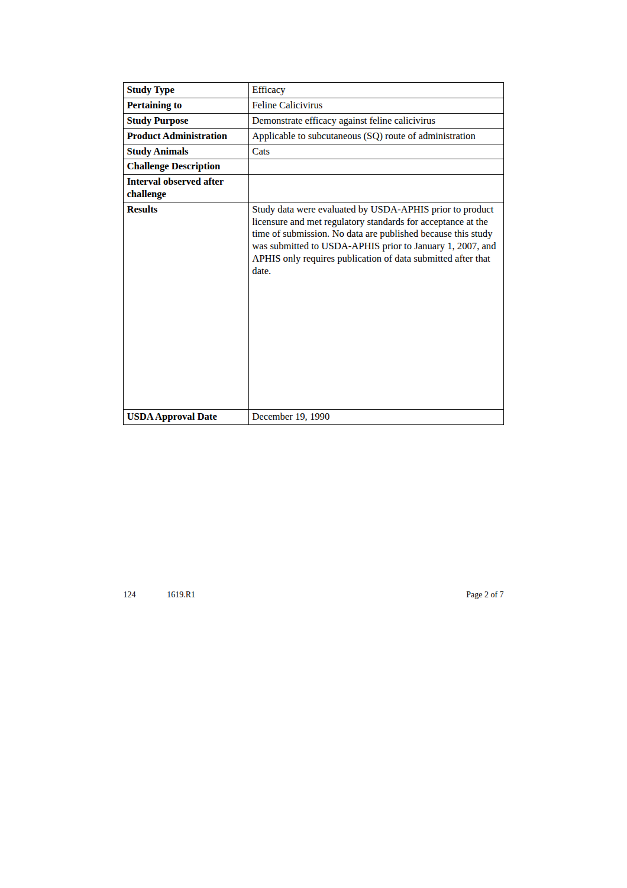| Study Type | Efficacy |
| Pertaining to | Feline Calicivirus |
| Study Purpose | Demonstrate efficacy against feline calicivirus |
| Product Administration | Applicable to subcutaneous (SQ) route of administration |
| Study Animals | Cats |
| Challenge Description | |
| Interval observed after challenge | |
| Results | Study data were evaluated by USDA-APHIS prior to product licensure and met regulatory standards for acceptance at the time of submission. No data are published because this study was submitted to USDA-APHIS prior to January 1, 2007, and APHIS only requires publication of data submitted after that date. |
| USDA Approval Date | December 19, 1990 |
1241619.R1
Page 2 of 7